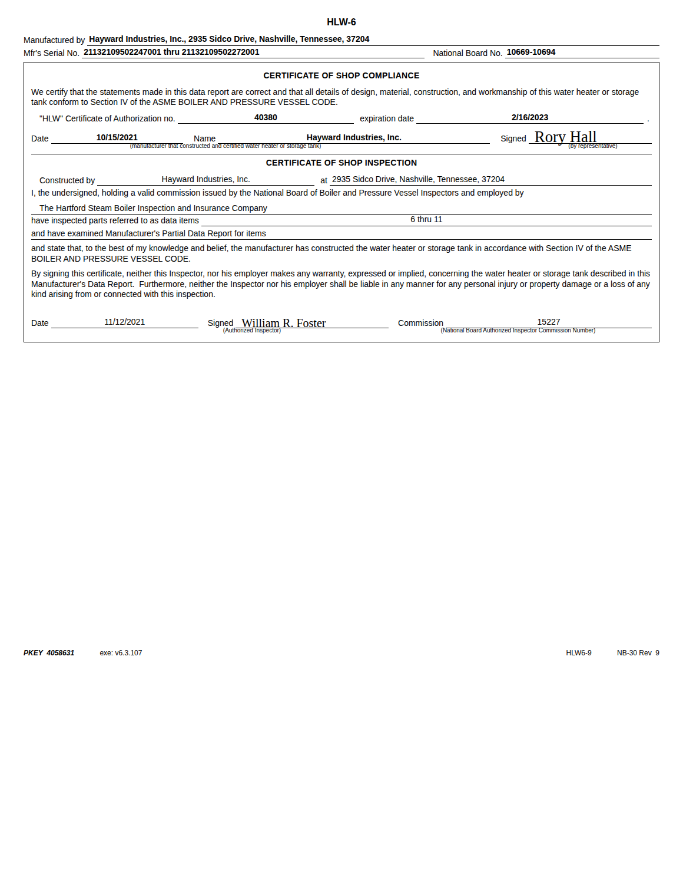HLW-6
Manufactured by Hayward Industries, Inc., 2935 Sidco Drive, Nashville, Tennessee, 37204
Mfr's Serial No. 21132109502247001 thru 21132109502272001 National Board No. 10669-10694
CERTIFICATE OF SHOP COMPLIANCE
We certify that the statements made in this data report are correct and that all details of design, material, construction, and workmanship of this water heater or storage tank conform to Section IV of the ASME BOILER AND PRESSURE VESSEL CODE.
"HLW" Certificate of Authorization no. 40380 expiration date 2/16/2023 .
Date 10/15/2021 Name Hayward Industries, Inc. Signed Rory Hall
(manufacturer that constructed and certified water heater or storage tank) (by representative)
CERTIFICATE OF SHOP INSPECTION
Constructed by Hayward Industries, Inc. at 2935 Sidco Drive, Nashville, Tennessee, 37204
I, the undersigned, holding a valid commission issued by the National Board of Boiler and Pressure Vessel Inspectors and employed by
The Hartford Steam Boiler Inspection and Insurance Company
have inspected parts referred to as data items 6 thru 11
and have examined Manufacturer's Partial Data Report for items
and state that, to the best of my knowledge and belief, the manufacturer has constructed the water heater or storage tank in accordance with Section IV of the ASME BOILER AND PRESSURE VESSEL CODE.
By signing this certificate, neither this Inspector, nor his employer makes any warranty, expressed or implied, concerning the water heater or storage tank described in this Manufacturer's Data Report. Furthermore, neither the Inspector nor his employer shall be liable in any manner for any personal injury or property damage or a loss of any kind arising from or connected with this inspection.
Date 11/12/2021 Signed William R. Foster Commission 15227
(Authorized Inspector) (National Board Authorized Inspector Commission Number)
PKEY 4058631 exe: v6.3.107
HLW6-9 NB-30 Rev 9